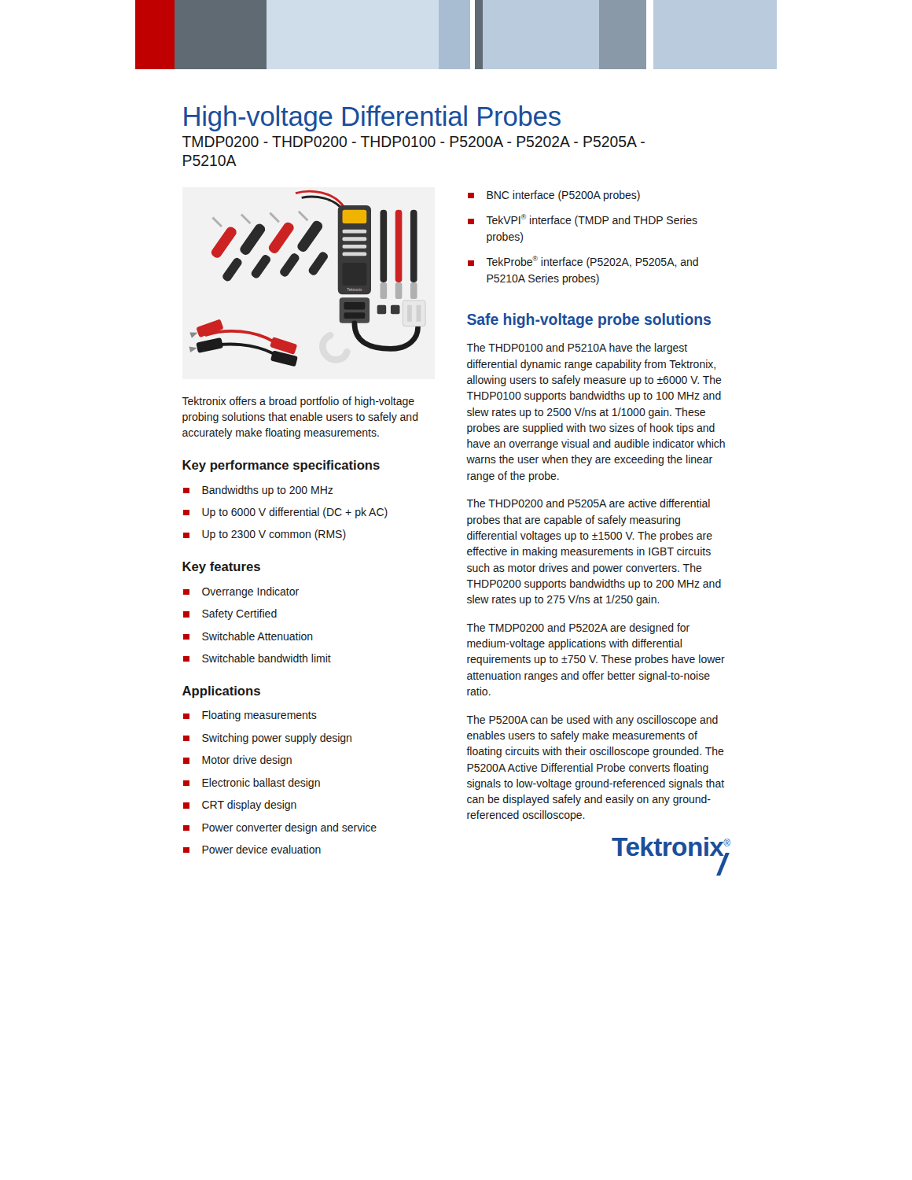High-voltage Differential Probes
TMDP0200 - THDP0200 - THDP0100 - P5200A - P5202A - P5205A - P5210A
Tektronix
Tektronix offers a broad portfolio of high-voltage probing solutions that enable users to safely and accurately make floating measurements.
Key performance specifications
Bandwidths up to 200 MHz
Up to 6000 V differential (DC + pk AC)
Up to 2300 V common (RMS)
Key features
Overrange Indicator
Safety Certified
Switchable Attenuation
Switchable bandwidth limit
Applications
Floating measurements
Switching power supply design
Motor drive design
Electronic ballast design
CRT display design
Power converter design and service
Power device evaluation
BNC interface (P5200A probes)
TekVPI® interface (TMDP and THDP Series probes)
TekProbe® interface (P5202A, P5205A, and P5210A Series probes)
Safe high-voltage probe solutions
The THDP0100 and P5210A have the largest differential dynamic range capability from Tektronix, allowing users to safely measure up to ±6000 V. The THDP0100 supports bandwidths up to 100 MHz and slew rates up to 2500 V/ns at 1/1000 gain. These probes are supplied with two sizes of hook tips and have an overrange visual and audible indicator which warns the user when they are exceeding the linear range of the probe.
The THDP0200 and P5205A are active differential probes that are capable of safely measuring differential voltages up to ±1500 V. The probes are effective in making measurements in IGBT circuits such as motor drives and power converters. The THDP0200 supports bandwidths up to 200 MHz and slew rates up to 275 V/ns at 1/250 gain.
The TMDP0200 and P5202A are designed for medium-voltage applications with differential requirements up to ±750 V. These probes have lower attenuation ranges and offer better signal-to-noise ratio.
The P5200A can be used with any oscilloscope and enables users to safely make measurements of floating circuits with their oscilloscope grounded. The P5200A Active Differential Probe converts floating signals to low-voltage ground-referenced signals that can be displayed safely and easily on any ground-referenced oscilloscope.
Tektronix®